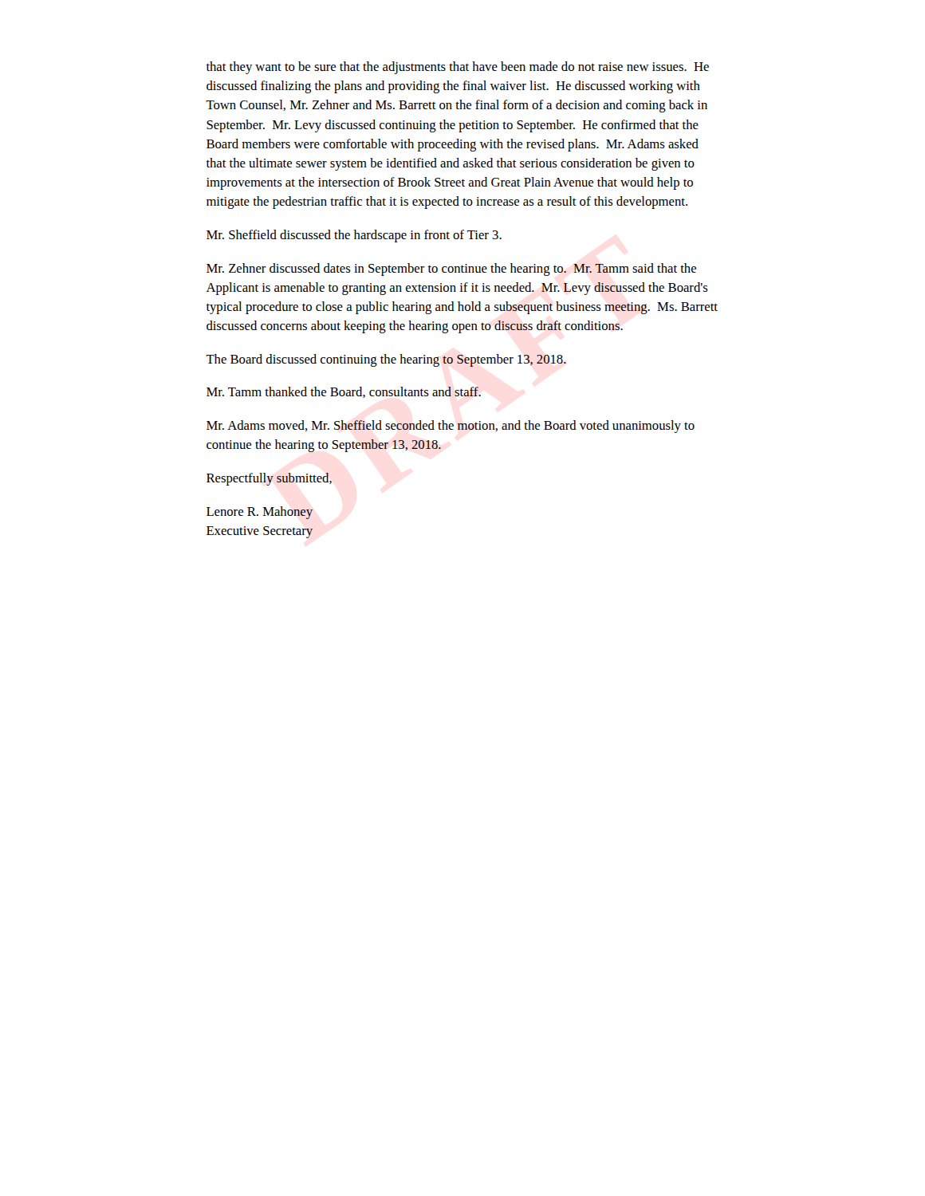DRAFT
that they want to be sure that the adjustments that have been made do not raise new issues. He discussed finalizing the plans and providing the final waiver list. He discussed working with Town Counsel, Mr. Zehner and Ms. Barrett on the final form of a decision and coming back in September. Mr. Levy discussed continuing the petition to September. He confirmed that the Board members were comfortable with proceeding with the revised plans. Mr. Adams asked that the ultimate sewer system be identified and asked that serious consideration be given to improvements at the intersection of Brook Street and Great Plain Avenue that would help to mitigate the pedestrian traffic that it is expected to increase as a result of this development.
Mr. Sheffield discussed the hardscape in front of Tier 3.
Mr. Zehner discussed dates in September to continue the hearing to. Mr. Tamm said that the Applicant is amenable to granting an extension if it is needed. Mr. Levy discussed the Board's typical procedure to close a public hearing and hold a subsequent business meeting. Ms. Barrett discussed concerns about keeping the hearing open to discuss draft conditions.
The Board discussed continuing the hearing to September 13, 2018.
Mr. Tamm thanked the Board, consultants and staff.
Mr. Adams moved, Mr. Sheffield seconded the motion, and the Board voted unanimously to continue the hearing to September 13, 2018.
Respectfully submitted,
Lenore R. Mahoney
Executive Secretary